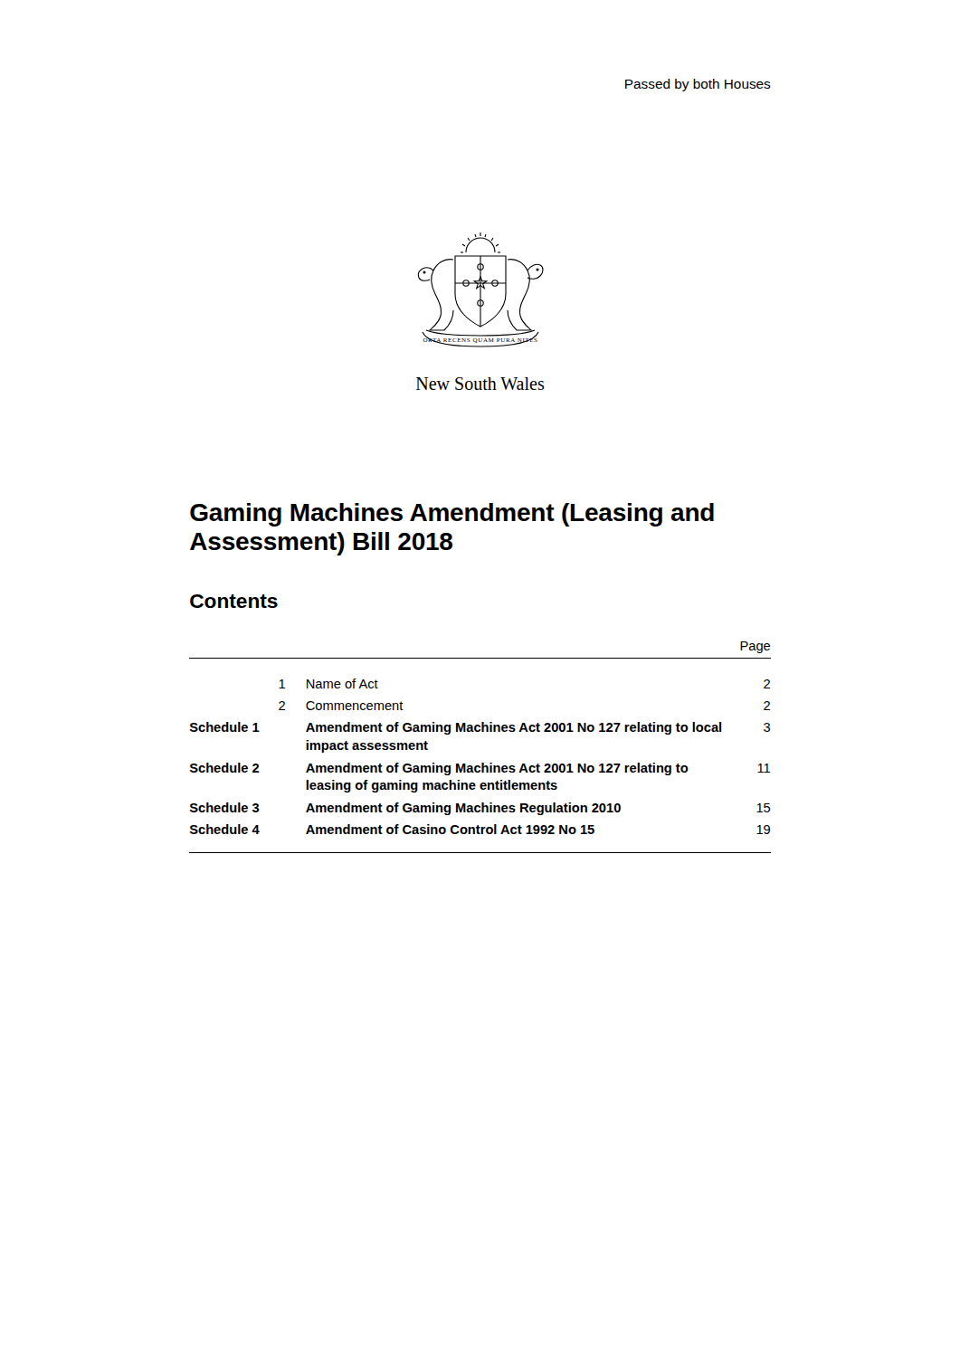Passed by both Houses
ORTA RECENS QUAM PURA NITES
New South Wales
Gaming Machines Amendment (Leasing and Assessment) Bill 2018
Contents
| | | | Page |
| | 1 | Name of Act | 2 |
| | 2 | Commencement | 2 |
| Schedule 1 | | Amendment of Gaming Machines Act 2001 No 127 relating to local impact assessment | 3 |
| Schedule 2 | | Amendment of Gaming Machines Act 2001 No 127 relating to leasing of gaming machine entitlements | 11 |
| Schedule 3 | | Amendment of Gaming Machines Regulation 2010 | 15 |
| Schedule 4 | | Amendment of Casino Control Act 1992 No 15 | 19 |